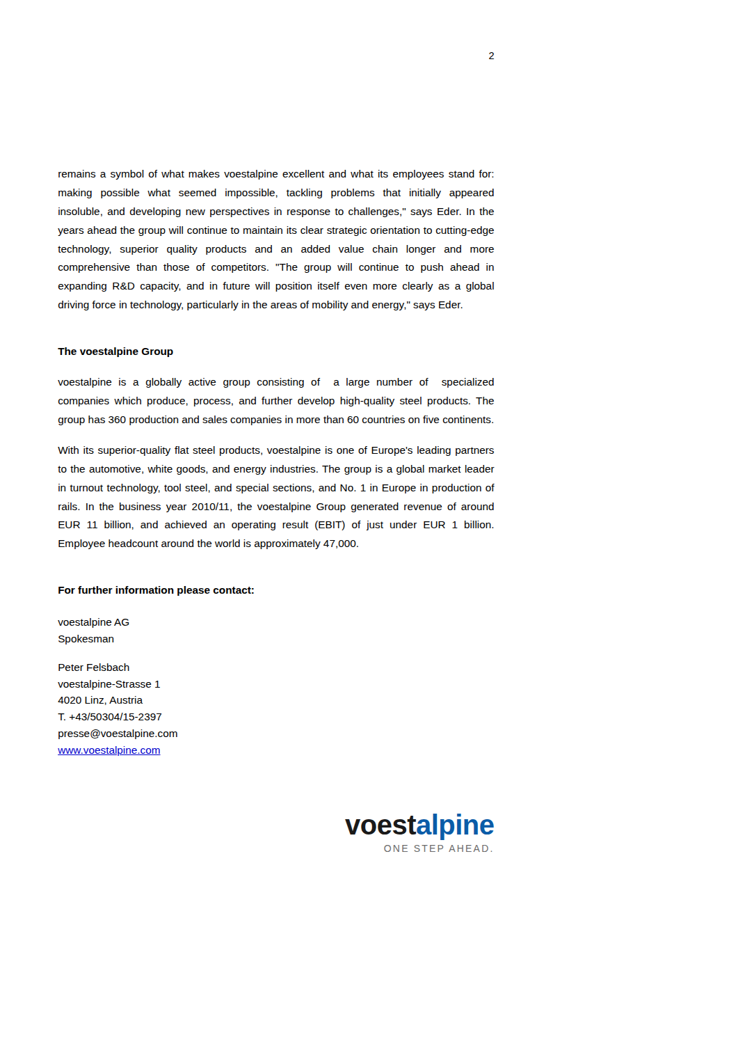2
remains a symbol of what makes voestalpine excellent and what its employees stand for: making possible what seemed impossible, tackling problems that initially appeared insoluble, and developing new perspectives in response to challenges," says Eder. In the years ahead the group will continue to maintain its clear strategic orientation to cutting-edge technology, superior quality products and an added value chain longer and more comprehensive than those of competitors. "The group will continue to push ahead in expanding R&D capacity, and in future will position itself even more clearly as a global driving force in technology, particularly in the areas of mobility and energy," says Eder.
The voestalpine Group
voestalpine is a globally active group consisting of a large number of specialized companies which produce, process, and further develop high-quality steel products. The group has 360 production and sales companies in more than 60 countries on five continents.
With its superior-quality flat steel products, voestalpine is one of Europe's leading partners to the automotive, white goods, and energy industries. The group is a global market leader in turnout technology, tool steel, and special sections, and No. 1 in Europe in production of rails. In the business year 2010/11, the voestalpine Group generated revenue of around EUR 11 billion, and achieved an operating result (EBIT) of just under EUR 1 billion. Employee headcount around the world is approximately 47,000.
For further information please contact:
voestalpine AG
Spokesman
Peter Felsbach
voestalpine-Strasse 1
4020 Linz, Austria
T. +43/50304/15-2397
presse@voestalpine.com
www.voestalpine.com
voestalpine
ONE STEP AHEAD.